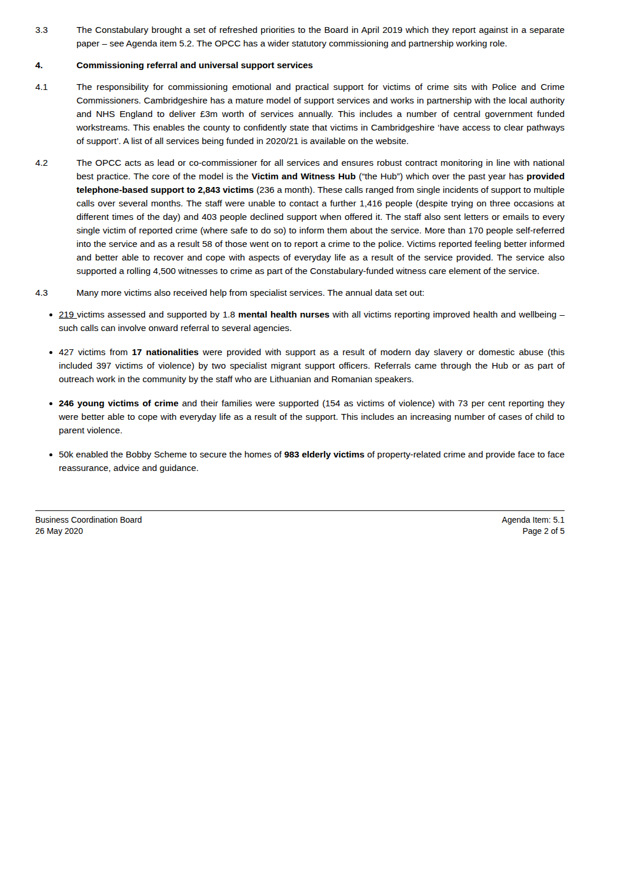3.3
The Constabulary brought a set of refreshed priorities to the Board in April 2019 which they report against in a separate paper – see Agenda item 5.2. The OPCC has a wider statutory commissioning and partnership working role.
4.
Commissioning referral and universal support services
4.1
The responsibility for commissioning emotional and practical support for victims of crime sits with Police and Crime Commissioners. Cambridgeshire has a mature model of support services and works in partnership with the local authority and NHS England to deliver £3m worth of services annually. This includes a number of central government funded workstreams. This enables the county to confidently state that victims in Cambridgeshire ‘have access to clear pathways of support’. A list of all services being funded in 2020/21 is available on the website.
4.2
The OPCC acts as lead or co-commissioner for all services and ensures robust contract monitoring in line with national best practice. The core of the model is the Victim and Witness Hub (“the Hub”) which over the past year has provided telephone-based support to 2,843 victims (236 a month). These calls ranged from single incidents of support to multiple calls over several months. The staff were unable to contact a further 1,416 people (despite trying on three occasions at different times of the day) and 403 people declined support when offered it. The staff also sent letters or emails to every single victim of reported crime (where safe to do so) to inform them about the service. More than 170 people self-referred into the service and as a result 58 of those went on to report a crime to the police. Victims reported feeling better informed and better able to recover and cope with aspects of everyday life as a result of the service provided. The service also supported a rolling 4,500 witnesses to crime as part of the Constabulary-funded witness care element of the service.
4.3
Many more victims also received help from specialist services. The annual data set out:
219 victims assessed and supported by 1.8 mental health nurses with all victims reporting improved health and wellbeing – such calls can involve onward referral to several agencies.
427 victims from 17 nationalities were provided with support as a result of modern day slavery or domestic abuse (this included 397 victims of violence) by two specialist migrant support officers. Referrals came through the Hub or as part of outreach work in the community by the staff who are Lithuanian and Romanian speakers.
246 young victims of crime and their families were supported (154 as victims of violence) with 73 per cent reporting they were better able to cope with everyday life as a result of the support. This includes an increasing number of cases of child to parent violence.
50k enabled the Bobby Scheme to secure the homes of 983 elderly victims of property-related crime and provide face to face reassurance, advice and guidance.
Business Coordination Board
26 May 2020
Agenda Item: 5.1
Page 2 of 5